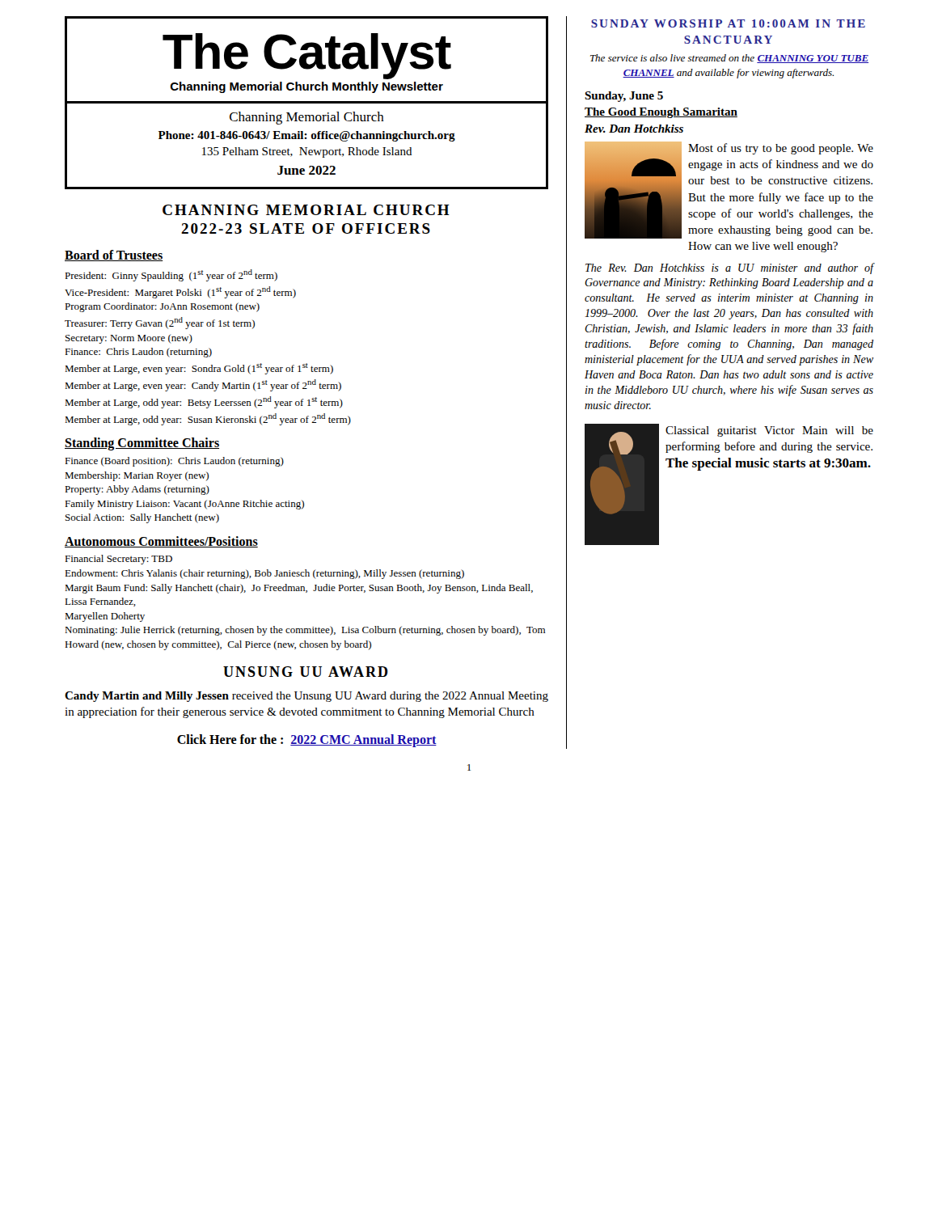The Catalyst
Channing Memorial Church Monthly Newsletter
Channing Memorial Church
Phone: 401-846-0643/ Email: office@channingchurch.org
135 Pelham Street, Newport, Rhode Island
June 2022
CHANNING MEMORIAL CHURCH
2022-23 SLATE OF OFFICERS
Board of Trustees
President: Ginny Spaulding (1st year of 2nd term)
Vice-President: Margaret Polski (1st year of 2nd term)
Program Coordinator: JoAnn Rosemont (new)
Treasurer: Terry Gavan (2nd year of 1st term)
Secretary: Norm Moore (new)
Finance: Chris Laudon (returning)
Member at Large, even year: Sondra Gold (1st year of 1st term)
Member at Large, even year: Candy Martin (1st year of 2nd term)
Member at Large, odd year: Betsy Leerssen (2nd year of 1st term)
Member at Large, odd year: Susan Kieronski (2nd year of 2nd term)
Standing Committee Chairs
Finance (Board position): Chris Laudon (returning)
Membership: Marian Royer (new)
Property: Abby Adams (returning)
Family Ministry Liaison: Vacant (JoAnne Ritchie acting)
Social Action: Sally Hanchett (new)
Autonomous Committees/Positions
Financial Secretary: TBD
Endowment: Chris Yalanis (chair returning), Bob Janiesch (returning), Milly Jessen (returning)
Margit Baum Fund: Sally Hanchett (chair), Jo Freedman, Judie Porter, Susan Booth, Joy Benson, Linda Beall, Lissa Fernandez,
Maryellen Doherty
Nominating: Julie Herrick (returning, chosen by the committee), Lisa Colburn (returning, chosen by board), Tom Howard (new, chosen by committee), Cal Pierce (new, chosen by board)
UNSUNG UU AWARD
Candy Martin and Milly Jessen received the Unsung UU Award during the 2022 Annual Meeting in appreciation for their generous service & devoted commitment to Channing Memorial Church
Click Here for the : 2022 CMC Annual Report
SUNDAY WORSHIP AT 10:00AM IN THE SANCTUARY
The service is also live streamed on the CHANNING YOU TUBE CHANNEL and available for viewing afterwards.
Sunday, June 5
The Good Enough Samaritan
Rev. Dan Hotchkiss
Most of us try to be good people. We engage in acts of kindness and we do our best to be constructive citizens. But the more fully we face up to the scope of our world's challenges, the more exhausting being good can be. How can we live well enough?
The Rev. Dan Hotchkiss is a UU minister and author of Governance and Ministry: Rethinking Board Leadership and a consultant. He served as interim minister at Channing in 1999–2000. Over the last 20 years, Dan has consulted with Christian, Jewish, and Islamic leaders in more than 33 faith traditions. Before coming to Channing, Dan managed ministerial placement for the UUA and served parishes in New Haven and Boca Raton. Dan has two adult sons and is active in the Middleboro UU church, where his wife Susan serves as music director.
Classical guitarist Victor Main will be performing before and during the service. The special music starts at 9:30am.
1